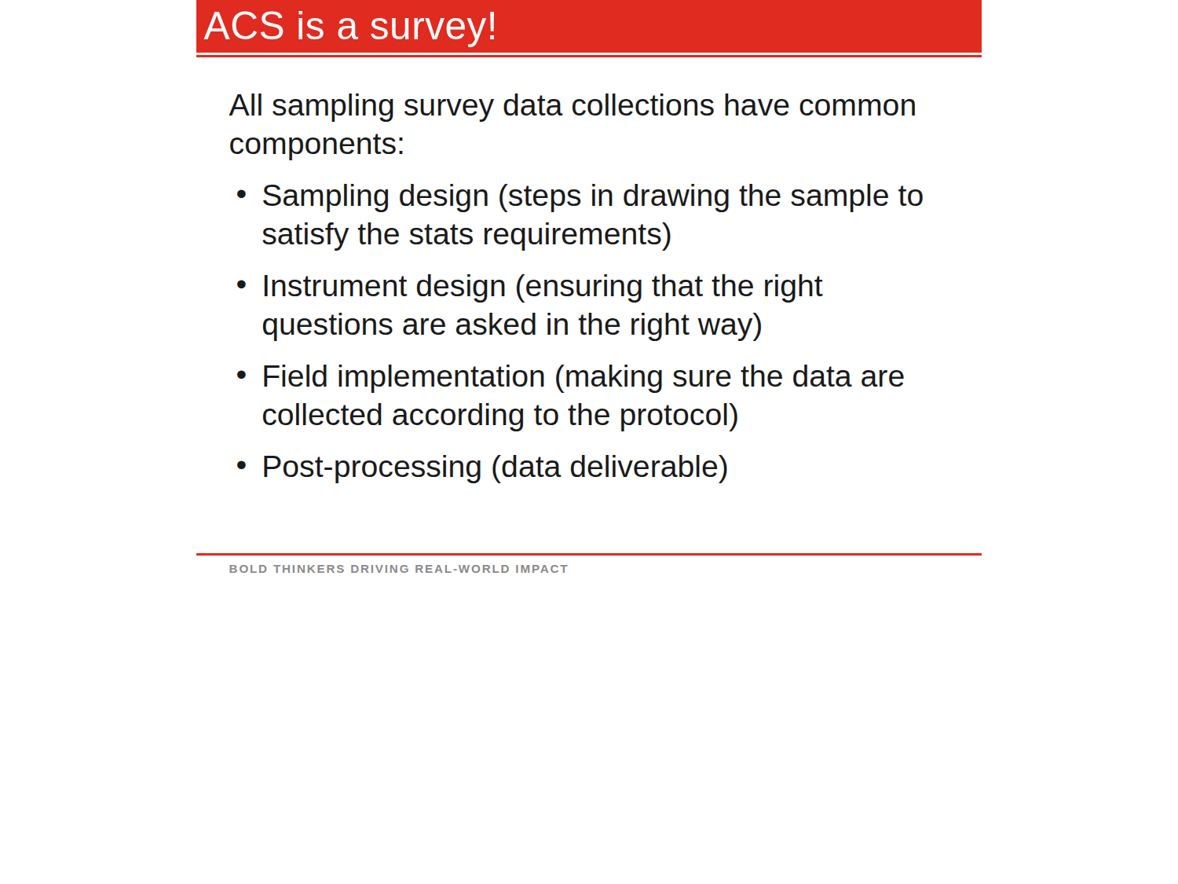ACS is a survey!
All sampling survey data collections have common components:
Sampling design (steps in drawing the sample to satisfy the stats requirements)
Instrument design (ensuring that the right questions are asked in the right way)
Field implementation (making sure the data are collected according to the protocol)
Post-processing (data deliverable)
BOLD THINKERS DRIVING REAL-WORLD IMPACT